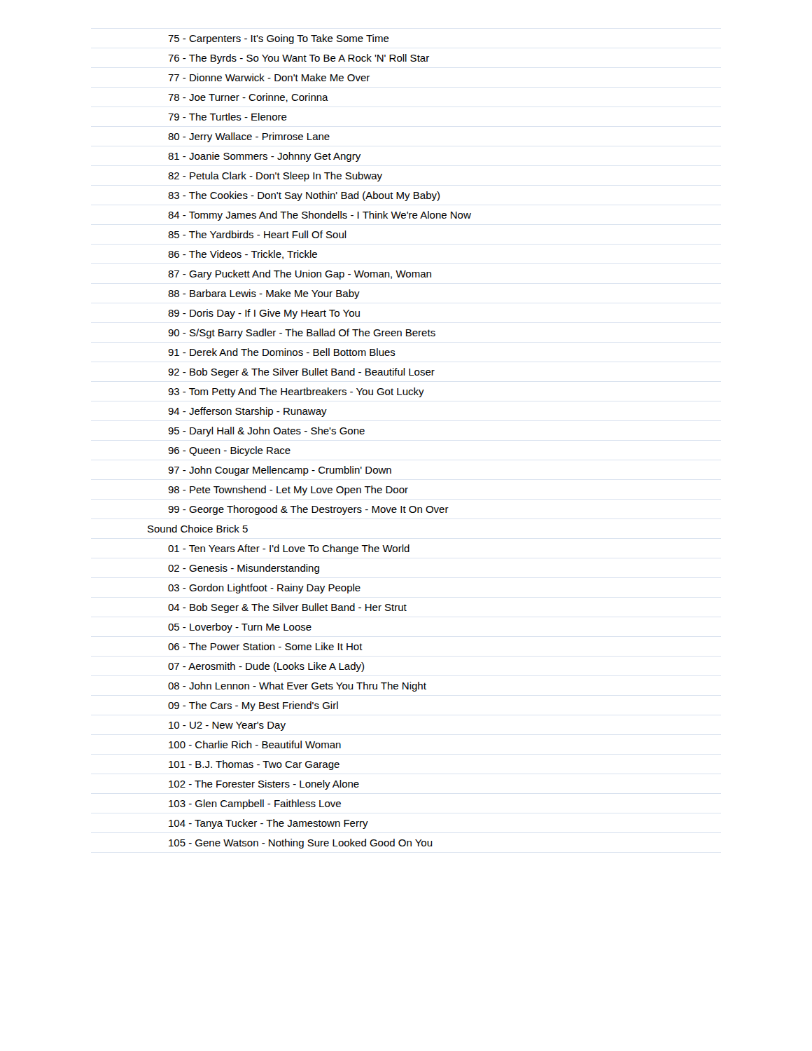| 75 - Carpenters - It's Going To Take Some Time |
| 76 - The Byrds - So You Want To Be A Rock 'N' Roll Star |
| 77 - Dionne Warwick - Don't Make Me Over |
| 78 - Joe Turner - Corinne, Corinna |
| 79 - The Turtles - Elenore |
| 80 - Jerry Wallace - Primrose Lane |
| 81 - Joanie Sommers - Johnny Get Angry |
| 82 - Petula Clark - Don't Sleep In The Subway |
| 83 - The Cookies - Don't Say Nothin' Bad (About My Baby) |
| 84 - Tommy James And The Shondells - I Think We're Alone Now |
| 85 - The Yardbirds - Heart Full Of Soul |
| 86 - The Videos - Trickle, Trickle |
| 87 - Gary Puckett And The Union Gap - Woman, Woman |
| 88 - Barbara Lewis - Make Me Your Baby |
| 89 - Doris Day - If I Give My Heart To You |
| 90 - S/Sgt Barry Sadler - The Ballad Of The Green Berets |
| 91 - Derek And The Dominos - Bell Bottom Blues |
| 92 - Bob Seger & The Silver Bullet Band - Beautiful Loser |
| 93 - Tom Petty And The Heartbreakers - You Got Lucky |
| 94 - Jefferson Starship - Runaway |
| 95 - Daryl Hall & John Oates - She's Gone |
| 96 - Queen - Bicycle Race |
| 97 - John Cougar Mellencamp - Crumblin' Down |
| 98 - Pete Townshend - Let My Love Open The Door |
| 99 - George Thorogood & The Destroyers - Move It On Over |
| Sound Choice Brick 5 |
| 01 - Ten Years After - I'd Love To Change The World |
| 02 - Genesis - Misunderstanding |
| 03 - Gordon Lightfoot - Rainy Day People |
| 04 - Bob Seger & The Silver Bullet Band - Her Strut |
| 05 - Loverboy - Turn Me Loose |
| 06 - The Power Station - Some Like It Hot |
| 07 - Aerosmith - Dude (Looks Like A Lady) |
| 08 - John Lennon - What Ever Gets You Thru The Night |
| 09 - The Cars - My Best Friend's Girl |
| 10 - U2 - New Year's Day |
| 100 - Charlie Rich - Beautiful Woman |
| 101 - B.J. Thomas - Two Car Garage |
| 102 - The Forester Sisters - Lonely Alone |
| 103 - Glen Campbell - Faithless Love |
| 104 - Tanya Tucker - The Jamestown Ferry |
| 105 - Gene Watson - Nothing Sure Looked Good On You |